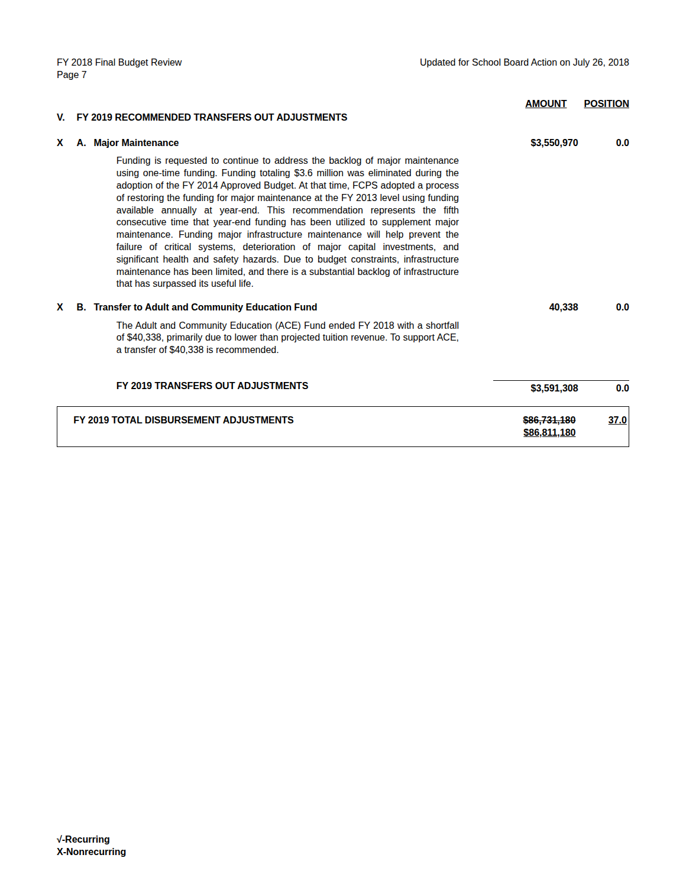FY 2018 Final Budget Review
Page 7
Updated for School Board Action on July 26, 2018
AMOUNT POSITION
V.
FY 2019 RECOMMENDED TRANSFERS OUT ADJUSTMENTS
X
A.
Major Maintenance
$3,550,970
0.0
Funding is requested to continue to address the backlog of major maintenance using one-time funding. Funding totaling $3.6 million was eliminated during the adoption of the FY 2014 Approved Budget. At that time, FCPS adopted a process of restoring the funding for major maintenance at the FY 2013 level using funding available annually at year-end. This recommendation represents the fifth consecutive time that year-end funding has been utilized to supplement major maintenance. Funding major infrastructure maintenance will help prevent the failure of critical systems, deterioration of major capital investments, and significant health and safety hazards. Due to budget constraints, infrastructure maintenance has been limited, and there is a substantial backlog of infrastructure that has surpassed its useful life.
X
B.
Transfer to Adult and Community Education Fund
40,338
0.0
The Adult and Community Education (ACE) Fund ended FY 2018 with a shortfall of $40,338, primarily due to lower than projected tuition revenue. To support ACE, a transfer of $40,338 is recommended.
FY 2019 TRANSFERS OUT ADJUSTMENTS
$3,591,308
0.0
FY 2019 TOTAL DISBURSEMENT ADJUSTMENTS
$86,731,180
$86,811,180
37.0
√-Recurring
X-Nonrecurring